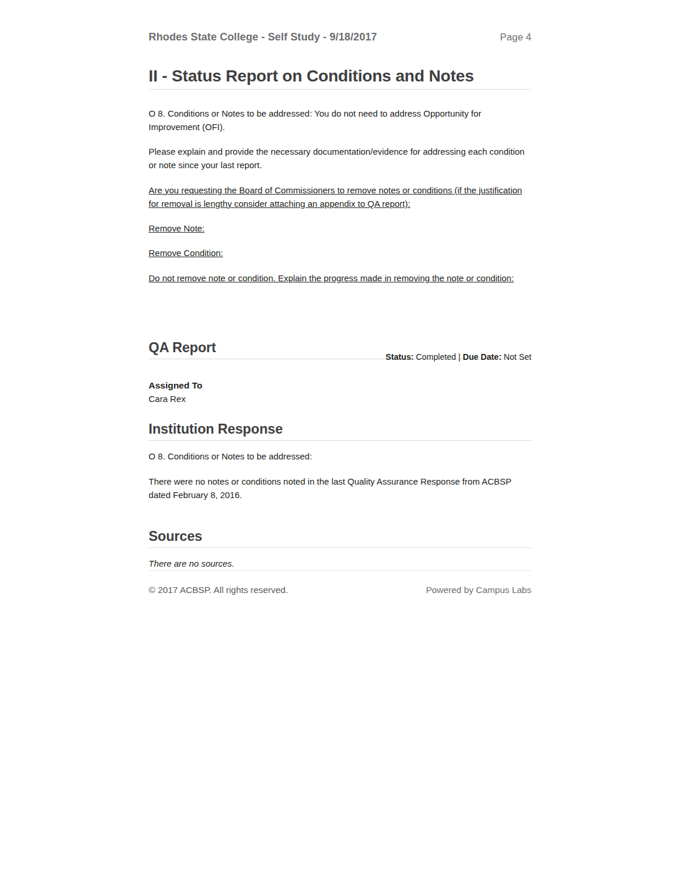Rhodes State College - Self Study - 9/18/2017
Page 4
II - Status Report on Conditions and Notes
O 8. Conditions or Notes to be addressed: You do not need to address Opportunity for Improvement (OFI).
Please explain and provide the necessary documentation/evidence for addressing each condition or note since your last report.
Are you requesting the Board of Commissioners to remove notes or conditions (if the justification for removal is lengthy consider attaching an appendix to QA report):
Remove Note:
Remove Condition:
Do not remove note or condition. Explain the progress made in removing the note or condition:
Status: Completed | Due Date: Not Set
QA Report
Assigned To
Cara Rex
Institution Response
O 8. Conditions or Notes to be addressed:
There were no notes or conditions noted in the last Quality Assurance Response from ACBSP dated February 8, 2016.
Sources
There are no sources.
© 2017 ACBSP. All rights reserved.
Powered by Campus Labs